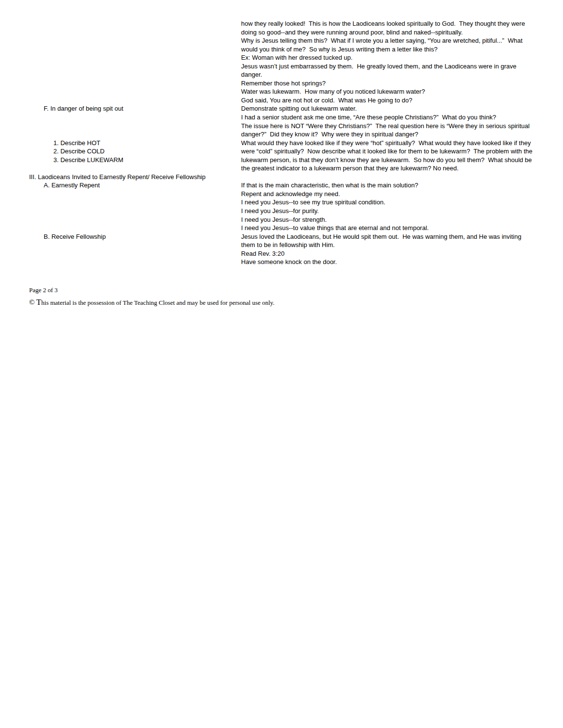| | how they really looked! This is how the Laodiceans looked spiritually to God. They thought they were doing so good--and they were running around poor, blind and naked--spiritually. Why is Jesus telling them this? What if I wrote you a letter saying, “You are wretched, pitiful...” What would you think of me? So why is Jesus writing them a letter like this? Ex: Woman with her dressed tucked up. Jesus wasn’t just embarrassed by them. He greatly loved them, and the Laodiceans were in grave danger. Remember those hot springs? Water was lukewarm. How many of you noticed lukewarm water? God said, You are not hot or cold. What was He going to do? |
| F. In danger of being spit out | Demonstrate spitting out lukewarm water. I had a senior student ask me one time, “Are these people Christians?” What do you think? The issue here is NOT “Were they Christians?” The real question here is “Were they in serious spiritual danger?” Did they know it? Why were they in spiritual danger? |
| 1. Describe HOT 2. Describe COLD 3. Describe LUKEWARM | What would they have looked like if they were “hot” spiritually? What would they have looked like if they were “cold” spiritually? Now describe what it looked like for them to be lukewarm? The problem with the lukewarm person, is that they don’t know they are lukewarm. So how do you tell them? What should be the greatest indicator to a lukewarm person that they are lukewarm? No need. |
| III. Laodiceans Invited to Earnestly Repent/ Receive Fellowship | |
| A. Earnestly Repent | If that is the main characteristic, then what is the main solution? Repent and acknowledge my need. I need you Jesus--to see my true spiritual condition. I need you Jesus--for purity. I need you Jesus--for strength. I need you Jesus--to value things that are eternal and not temporal. |
| B. Receive Fellowship | Jesus loved the Laodiceans, but He would spit them out. He was warning them, and He was inviting them to be in fellowship with Him. Read Rev. 3:20 Have someone knock on the door. |
Page 2 of 3
© This material is the possession of The Teaching Closet and may be used for personal use only.